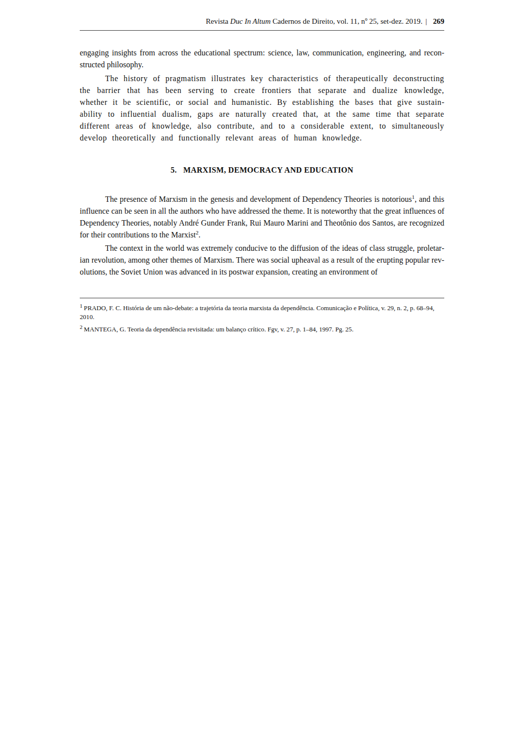Revista Duc In Altum Cadernos de Direito, vol. 11, nº 25, set-dez. 2019.|269
engaging insights from across the educational spectrum: science, law, communication, engineering, and reconstructed philosophy.
The history of pragmatism illustrates key characteristics of therapeutically deconstructing the barrier that has been serving to create frontiers that separate and dualize knowledge, whether it be scientific, or social and humanistic. By establishing the bases that give sustainability to influential dualism, gaps are naturally created that, at the same time that separate different areas of knowledge, also contribute, and to a considerable extent, to simultaneously develop theoretically and functionally relevant areas of human knowledge.
5. MARXISM, DEMOCRACY AND EDUCATION
The presence of Marxism in the genesis and development of Dependency Theories is notorious1, and this influence can be seen in all the authors who have addressed the theme. It is noteworthy that the great influences of Dependency Theories, notably André Gunder Frank, Rui Mauro Marini and Theotônio dos Santos, are recognized for their contributions to the Marxist2.
The context in the world was extremely conducive to the diffusion of the ideas of class struggle, proletarian revolution, among other themes of Marxism. There was social upheaval as a result of the erupting popular revolutions, the Soviet Union was advanced in its postwar expansion, creating an environment of
1 PRADO, F. C. História de um não-debate: a trajetória da teoria marxista da dependência. Comunicação e Política, v. 29, n. 2, p. 68–94, 2010.
2 MANTEGA, G. Teoria da dependência revisitada: um balanço crítico. Fgv, v. 27, p. 1–84, 1997. Pg. 25.